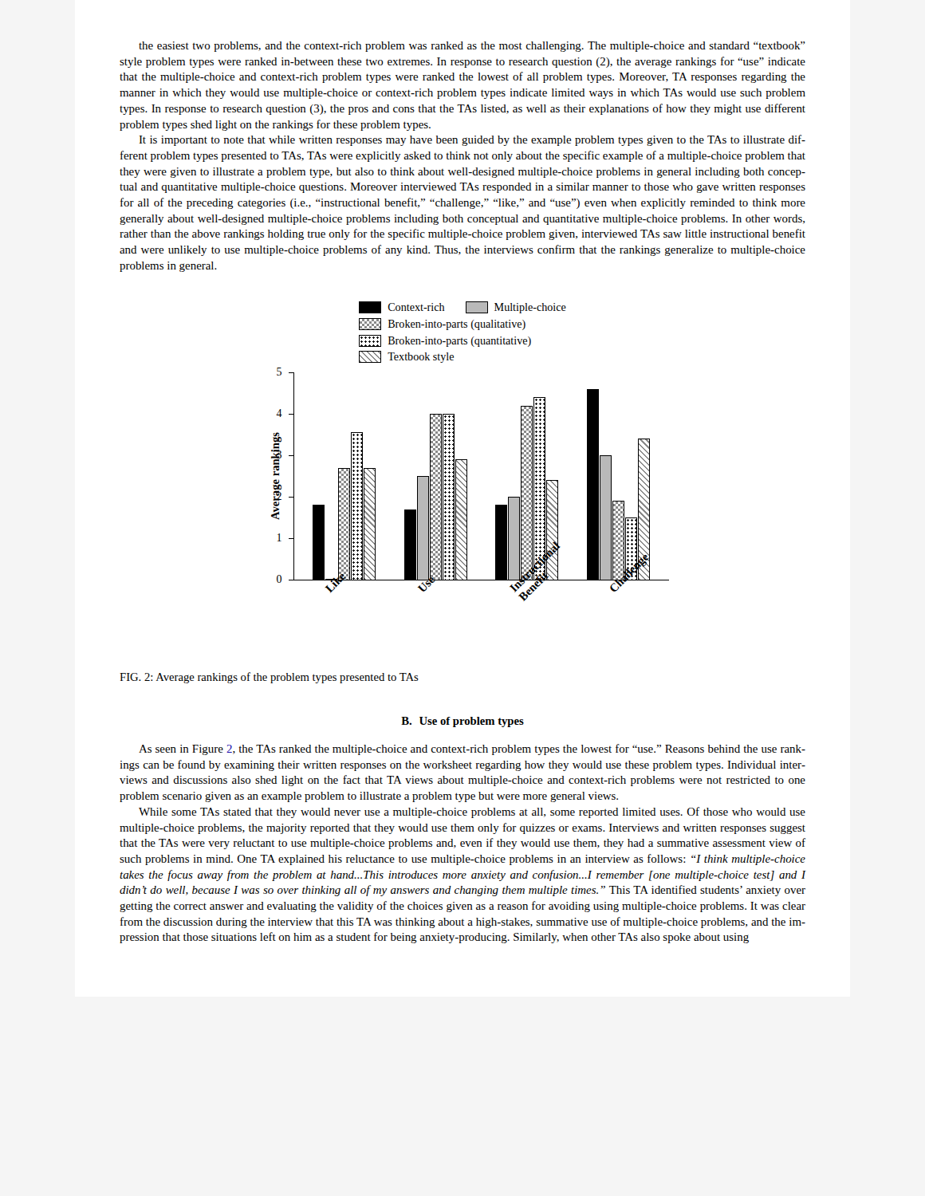the easiest two problems, and the context-rich problem was ranked as the most challenging. The multiple-choice and standard “textbook” style problem types were ranked in-between these two extremes. In response to research question (2), the average rankings for “use” indicate that the multiple-choice and context-rich problem types were ranked the lowest of all problem types. Moreover, TA responses regarding the manner in which they would use multiple-choice or context-rich problem types indicate limited ways in which TAs would use such problem types. In response to research question (3), the pros and cons that the TAs listed, as well as their explanations of how they might use different problem types shed light on the rankings for these problem types.
It is important to note that while written responses may have been guided by the example problem types given to the TAs to illustrate different problem types presented to TAs, TAs were explicitly asked to think not only about the specific example of a multiple-choice problem that they were given to illustrate a problem type, but also to think about well-designed multiple-choice problems in general including both conceptual and quantitative multiple-choice questions. Moreover interviewed TAs responded in a similar manner to those who gave written responses for all of the preceding categories (i.e., “instructional benefit,” “challenge,” “like,” and “use”) even when explicitly reminded to think more generally about well-designed multiple-choice problems including both conceptual and quantitative multiple-choice problems. In other words, rather than the above rankings holding true only for the specific multiple-choice problem given, interviewed TAs saw little instructional benefit and were unlikely to use multiple-choice problems of any kind. Thus, the interviews confirm that the rankings generalize to multiple-choice problems in general.
Context-rich
Multiple-choice
Broken-into-parts (qualitative)
Broken-into-parts (quantitative)
Textbook style
Average rankings
5
4
3
2
1
0
Like
Use
Instructional
Benefit
Challenge
FIG. 2: Average rankings of the problem types presented to TAs
B. Use of problem types
As seen in Figure 2, the TAs ranked the multiple-choice and context-rich problem types the lowest for “use.” Reasons behind the use rankings can be found by examining their written responses on the worksheet regarding how they would use these problem types. Individual interviews and discussions also shed light on the fact that TA views about multiple-choice and context-rich problems were not restricted to one problem scenario given as an example problem to illustrate a problem type but were more general views.
While some TAs stated that they would never use a multiple-choice problems at all, some reported limited uses. Of those who would use multiple-choice problems, the majority reported that they would use them only for quizzes or exams. Interviews and written responses suggest that the TAs were very reluctant to use multiple-choice problems and, even if they would use them, they had a summative assessment view of such problems in mind. One TA explained his reluctance to use multiple-choice problems in an interview as follows: “I think multiple-choice takes the focus away from the problem at hand...This introduces more anxiety and confusion...I remember [one multiple-choice test] and I didn’t do well, because I was so over thinking all of my answers and changing them multiple times.” This TA identified students’ anxiety over getting the correct answer and evaluating the validity of the choices given as a reason for avoiding using multiple-choice problems. It was clear from the discussion during the interview that this TA was thinking about a high-stakes, summative use of multiple-choice problems, and the impression that those situations left on him as a student for being anxiety-producing. Similarly, when other TAs also spoke about using